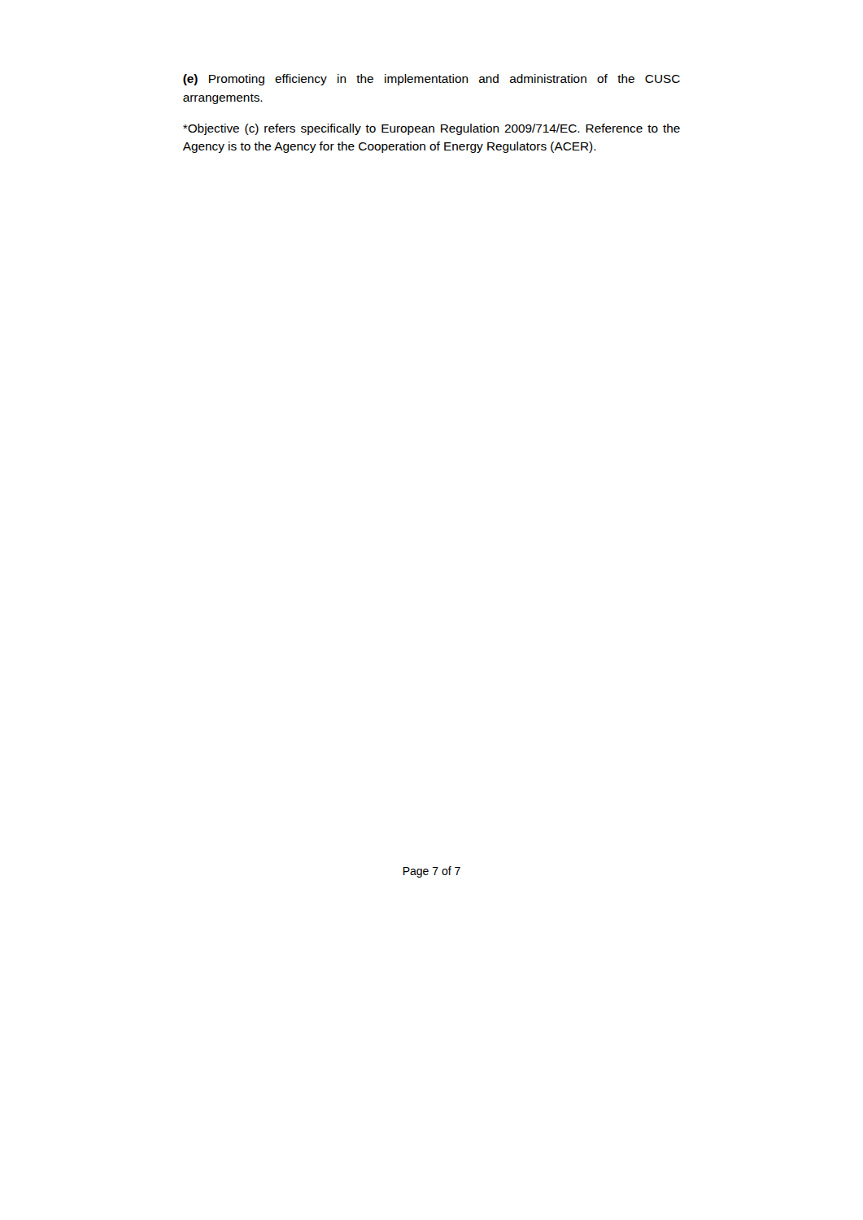(e) Promoting efficiency in the implementation and administration of the CUSC arrangements.
*Objective (c) refers specifically to European Regulation 2009/714/EC. Reference to the Agency is to the Agency for the Cooperation of Energy Regulators (ACER).
Page 7 of 7